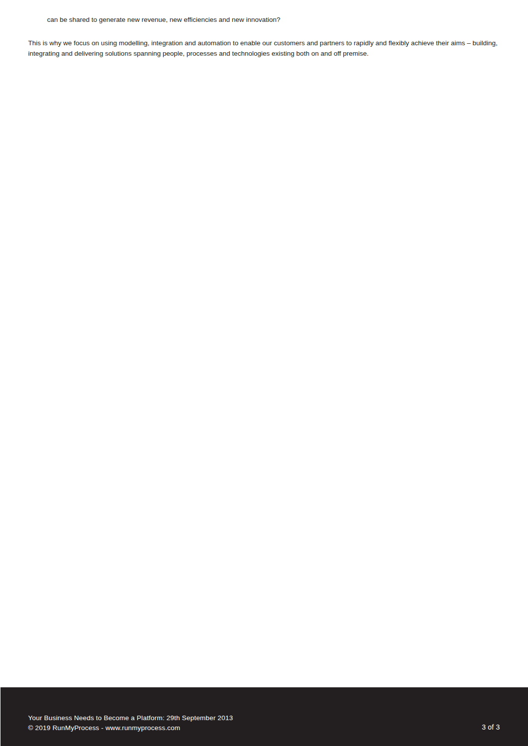can be shared to generate new revenue, new efficiencies and new innovation?
This is why we focus on using modelling, integration and automation to enable our customers and partners to rapidly and flexibly achieve their aims – building, integrating and delivering solutions spanning people, processes and technologies existing both on and off premise.
Your Business Needs to Become a Platform: 29th September 2013
© 2019 RunMyProcess - www.runmyprocess.com
3 of 3